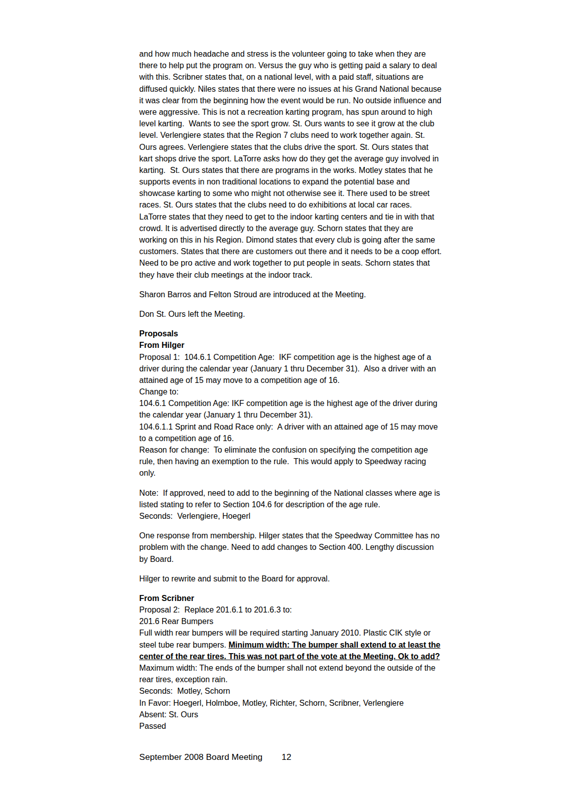and how much headache and stress is the volunteer going to take when they are there to help put the program on. Versus the guy who is getting paid a salary to deal with this. Scribner states that, on a national level, with a paid staff, situations are diffused quickly. Niles states that there were no issues at his Grand National because it was clear from the beginning how the event would be run. No outside influence and were aggressive. This is not a recreation karting program, has spun around to high level karting. Wants to see the sport grow. St. Ours wants to see it grow at the club level. Verlengiere states that the Region 7 clubs need to work together again. St. Ours agrees. Verlengiere states that the clubs drive the sport. St. Ours states that kart shops drive the sport. LaTorre asks how do they get the average guy involved in karting. St. Ours states that there are programs in the works. Motley states that he supports events in non traditional locations to expand the potential base and showcase karting to some who might not otherwise see it. There used to be street races. St. Ours states that the clubs need to do exhibitions at local car races. LaTorre states that they need to get to the indoor karting centers and tie in with that crowd. It is advertised directly to the average guy. Schorn states that they are working on this in his Region. Dimond states that every club is going after the same customers. States that there are customers out there and it needs to be a coop effort. Need to be pro active and work together to put people in seats. Schorn states that they have their club meetings at the indoor track.
Sharon Barros and Felton Stroud are introduced at the Meeting.
Don St. Ours left the Meeting.
Proposals
From Hilger
Proposal 1: 104.6.1 Competition Age: IKF competition age is the highest age of a driver during the calendar year (January 1 thru December 31). Also a driver with an attained age of 15 may move to a competition age of 16.
Change to:
104.6.1 Competition Age: IKF competition age is the highest age of the driver during the calendar year (January 1 thru December 31).
104.6.1.1 Sprint and Road Race only: A driver with an attained age of 15 may move to a competition age of 16.
Reason for change: To eliminate the confusion on specifying the competition age rule, then having an exemption to the rule. This would apply to Speedway racing only.
Note: If approved, need to add to the beginning of the National classes where age is listed stating to refer to Section 104.6 for description of the age rule.
Seconds: Verlengiere, Hoegerl
One response from membership. Hilger states that the Speedway Committee has no problem with the change. Need to add changes to Section 400. Lengthy discussion by Board.
Hilger to rewrite and submit to the Board for approval.
From Scribner
Proposal 2: Replace 201.6.1 to 201.6.3 to:
201.6 Rear Bumpers
Full width rear bumpers will be required starting January 2010. Plastic CIK style or steel tube rear bumpers. Minimum width: The bumper shall extend to at least the center of the rear tires. This was not part of the vote at the Meeting. Ok to add? Maximum width: The ends of the bumper shall not extend beyond the outside of the rear tires, exception rain.
Seconds: Motley, Schorn
In Favor: Hoegerl, Holmboe, Motley, Richter, Schorn, Scribner, Verlengiere
Absent: St. Ours
Passed
September 2008 Board Meeting12